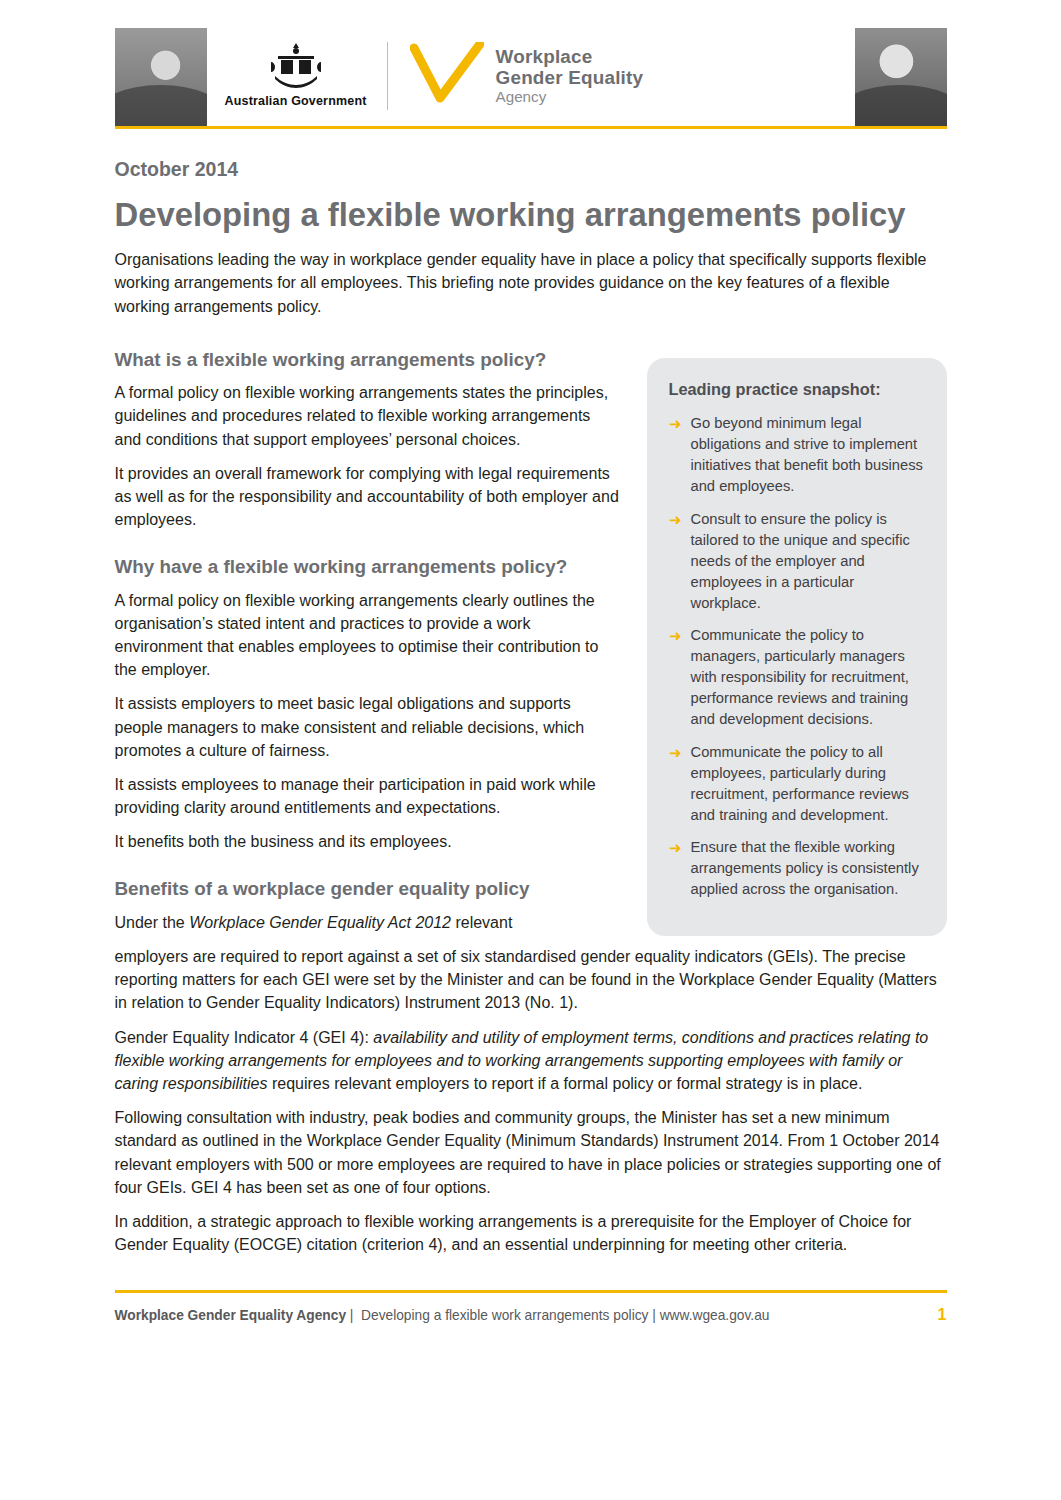Australian Government
Workplace
Gender Equality
Agency
October 2014
Developing a flexible working arrangements policy
Organisations leading the way in workplace gender equality have in place a policy that specifically supports flexible working arrangements for all employees. This briefing note provides guidance on the key features of a flexible working arrangements policy.
What is a flexible working arrangements policy?
A formal policy on flexible working arrangements states the principles, guidelines and procedures related to flexible working arrangements and conditions that support employees’ personal choices.
It provides an overall framework for complying with legal requirements as well as for the responsibility and accountability of both employer and employees.
Why have a flexible working arrangements policy?
A formal policy on flexible working arrangements clearly outlines the organisation’s stated intent and practices to provide a work environment that enables employees to optimise their contribution to the employer.
It assists employers to meet basic legal obligations and supports people managers to make consistent and reliable decisions, which promotes a culture of fairness.
It assists employees to manage their participation in paid work while providing clarity around entitlements and expectations.
It benefits both the business and its employees.
Benefits of a workplace gender equality policy
Under the Workplace Gender Equality Act 2012 relevant
Leading practice snapshot:
Go beyond minimum legal obligations and strive to implement initiatives that benefit both business and employees.
Consult to ensure the policy is tailored to the unique and specific needs of the employer and employees in a particular workplace.
Communicate the policy to managers, particularly managers with responsibility for recruitment, performance reviews and training and development decisions.
Communicate the policy to all employees, particularly during recruitment, performance reviews and training and development.
Ensure that the flexible working arrangements policy is consistently applied across the organisation.
employers are required to report against a set of six standardised gender equality indicators (GEIs). The precise reporting matters for each GEI were set by the Minister and can be found in the Workplace Gender Equality (Matters in relation to Gender Equality Indicators) Instrument 2013 (No. 1).
Gender Equality Indicator 4 (GEI 4): availability and utility of employment terms, conditions and practices relating to flexible working arrangements for employees and to working arrangements supporting employees with family or caring responsibilities requires relevant employers to report if a formal policy or formal strategy is in place.
Following consultation with industry, peak bodies and community groups, the Minister has set a new minimum standard as outlined in the Workplace Gender Equality (Minimum Standards) Instrument 2014. From 1 October 2014 relevant employers with 500 or more employees are required to have in place policies or strategies supporting one of four GEIs. GEI 4 has been set as one of four options.
In addition, a strategic approach to flexible working arrangements is a prerequisite for the Employer of Choice for Gender Equality (EOCGE) citation (criterion 4), and an essential underpinning for meeting other criteria.
Workplace Gender Equality Agency | Developing a flexible work arrangements policy | www.wgea.gov.au
1